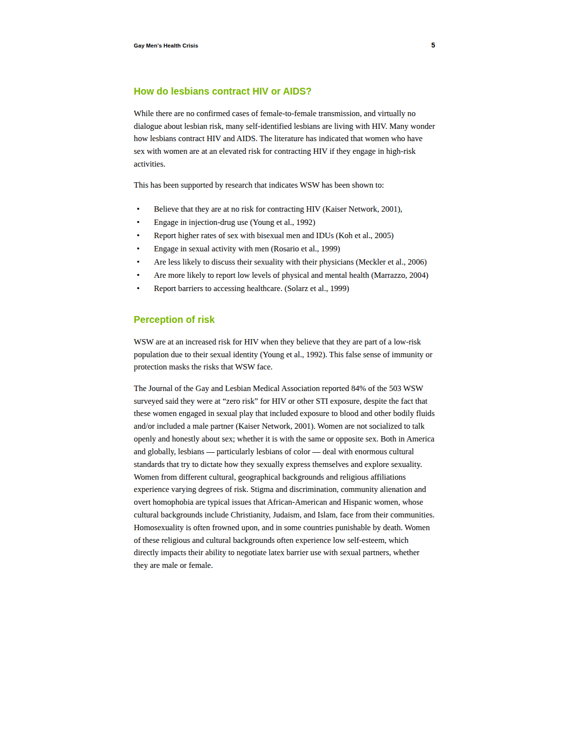Gay Men’s Health Crisis 5
How do lesbians contract HIV or AIDS?
While there are no confirmed cases of female-to-female transmission, and virtually no dialogue about lesbian risk, many self-identified lesbians are living with HIV. Many wonder how lesbians contract HIV and AIDS. The literature has indicated that women who have sex with women are at an elevated risk for contracting HIV if they engage in high-risk activities.
This has been supported by research that indicates WSW has been shown to:
Believe that they are at no risk for contracting HIV (Kaiser Network, 2001),
Engage in injection-drug use (Young et al., 1992)
Report higher rates of sex with bisexual men and IDUs (Koh et al., 2005)
Engage in sexual activity with men (Rosario et al., 1999)
Are less likely to discuss their sexuality with their physicians (Meckler et al., 2006)
Are more likely to report low levels of physical and mental health (Marrazzo, 2004)
Report barriers to accessing healthcare. (Solarz et al., 1999)
Perception of risk
WSW are at an increased risk for HIV when they believe that they are part of a low-risk population due to their sexual identity (Young et al., 1992). This false sense of immunity or protection masks the risks that WSW face.
The Journal of the Gay and Lesbian Medical Association reported 84% of the 503 WSW surveyed said they were at “zero risk” for HIV or other STI exposure, despite the fact that these women engaged in sexual play that included exposure to blood and other bodily fluids and/or included a male partner (Kaiser Network, 2001). Women are not socialized to talk openly and honestly about sex; whether it is with the same or opposite sex. Both in America and globally, lesbians — particularly lesbians of color — deal with enormous cultural standards that try to dictate how they sexually express themselves and explore sexuality. Women from different cultural, geographical backgrounds and religious affiliations experience varying degrees of risk. Stigma and discrimination, community alienation and overt homophobia are typical issues that African-American and Hispanic women, whose cultural backgrounds include Christianity, Judaism, and Islam, face from their communities. Homosexuality is often frowned upon, and in some countries punishable by death. Women of these religious and cultural backgrounds often experience low self-esteem, which directly impacts their ability to negotiate latex barrier use with sexual partners, whether they are male or female.